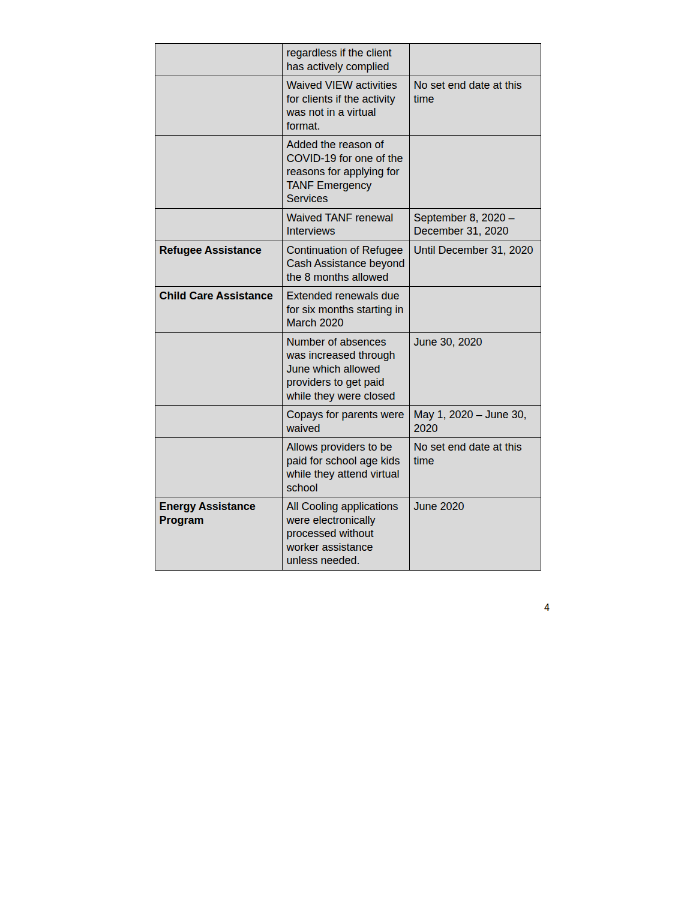| | regardless if the client has actively complied | |
| | Waived VIEW activities for clients if the activity was not in a virtual format. | No set end date at this time |
| | Added the reason of COVID-19 for one of the reasons for applying for TANF Emergency Services | |
| | Waived TANF renewal Interviews | September 8, 2020 – December 31, 2020 |
| Refugee Assistance | Continuation of Refugee Cash Assistance beyond the 8 months allowed | Until December 31, 2020 |
| Child Care Assistance | Extended renewals due for six months starting in March 2020 | |
| | Number of absences was increased through June which allowed providers to get paid while they were closed | June 30, 2020 |
| | Copays for parents were waived | May 1, 2020 – June 30, 2020 |
| | Allows providers to be paid for school age kids while they attend virtual school | No set end date at this time |
| Energy Assistance Program | All Cooling applications were electronically processed without worker assistance unless needed. | June 2020 |
4